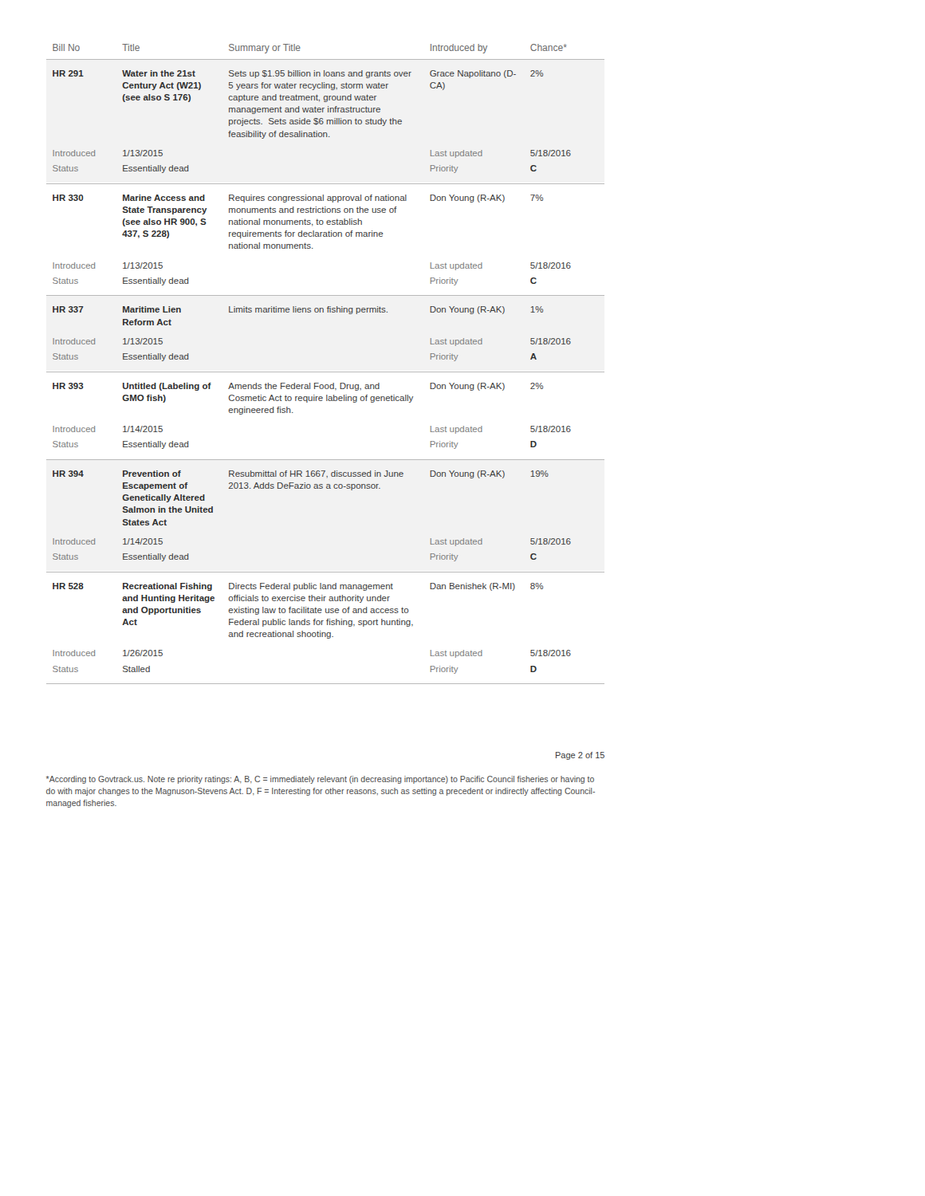| Bill No | Title | Summary or Title | Introduced by | Chance* |
| --- | --- | --- | --- | --- |
| HR 291 | Water in the 21st Century Act (W21) (see also S 176) | Sets up $1.95 billion in loans and grants over 5 years for water recycling, storm water capture and treatment, ground water management and water infrastructure projects. Sets aside $6 million to study the feasibility of desalination. | Grace Napolitano (D-CA) | 2% |
| Introduced | 1/13/2015 | | Last updated | 5/18/2016 |
| Status | Essentially dead | | Priority | C |
| HR 330 | Marine Access and State Transparency (see also HR 900, S 437, S 228) | Requires congressional approval of national monuments and restrictions on the use of national monuments, to establish requirements for declaration of marine national monuments. | Don Young (R-AK) | 7% |
| Introduced | 1/13/2015 | | Last updated | 5/18/2016 |
| Status | Essentially dead | | Priority | C |
| HR 337 | Maritime Lien Reform Act | Limits maritime liens on fishing permits. | Don Young (R-AK) | 1% |
| Introduced | 1/13/2015 | | Last updated | 5/18/2016 |
| Status | Essentially dead | | Priority | A |
| HR 393 | Untitled (Labeling of GMO fish) | Amends the Federal Food, Drug, and Cosmetic Act to require labeling of genetically engineered fish. | Don Young (R-AK) | 2% |
| Introduced | 1/14/2015 | | Last updated | 5/18/2016 |
| Status | Essentially dead | | Priority | D |
| HR 394 | Prevention of Escapement of Genetically Altered Salmon in the United States Act | Resubmittal of HR 1667, discussed in June 2013. Adds DeFazio as a co-sponsor. | Don Young (R-AK) | 19% |
| Introduced | 1/14/2015 | | Last updated | 5/18/2016 |
| Status | Essentially dead | | Priority | C |
| HR 528 | Recreational Fishing and Hunting Heritage and Opportunities Act | Directs Federal public land management officials to exercise their authority under existing law to facilitate use of and access to Federal public lands for fishing, sport hunting, and recreational shooting. | Dan Benishek (R-MI) | 8% |
| Introduced | 1/26/2015 | | Last updated | 5/18/2016 |
| Status | Stalled | | Priority | D |
Page 2 of 15
*According to Govtrack.us. Note re priority ratings: A, B, C = immediately relevant (in decreasing importance) to Pacific Council fisheries or having to do with major changes to the Magnuson-Stevens Act. D, F = Interesting for other reasons, such as setting a precedent or indirectly affecting Council-managed fisheries.